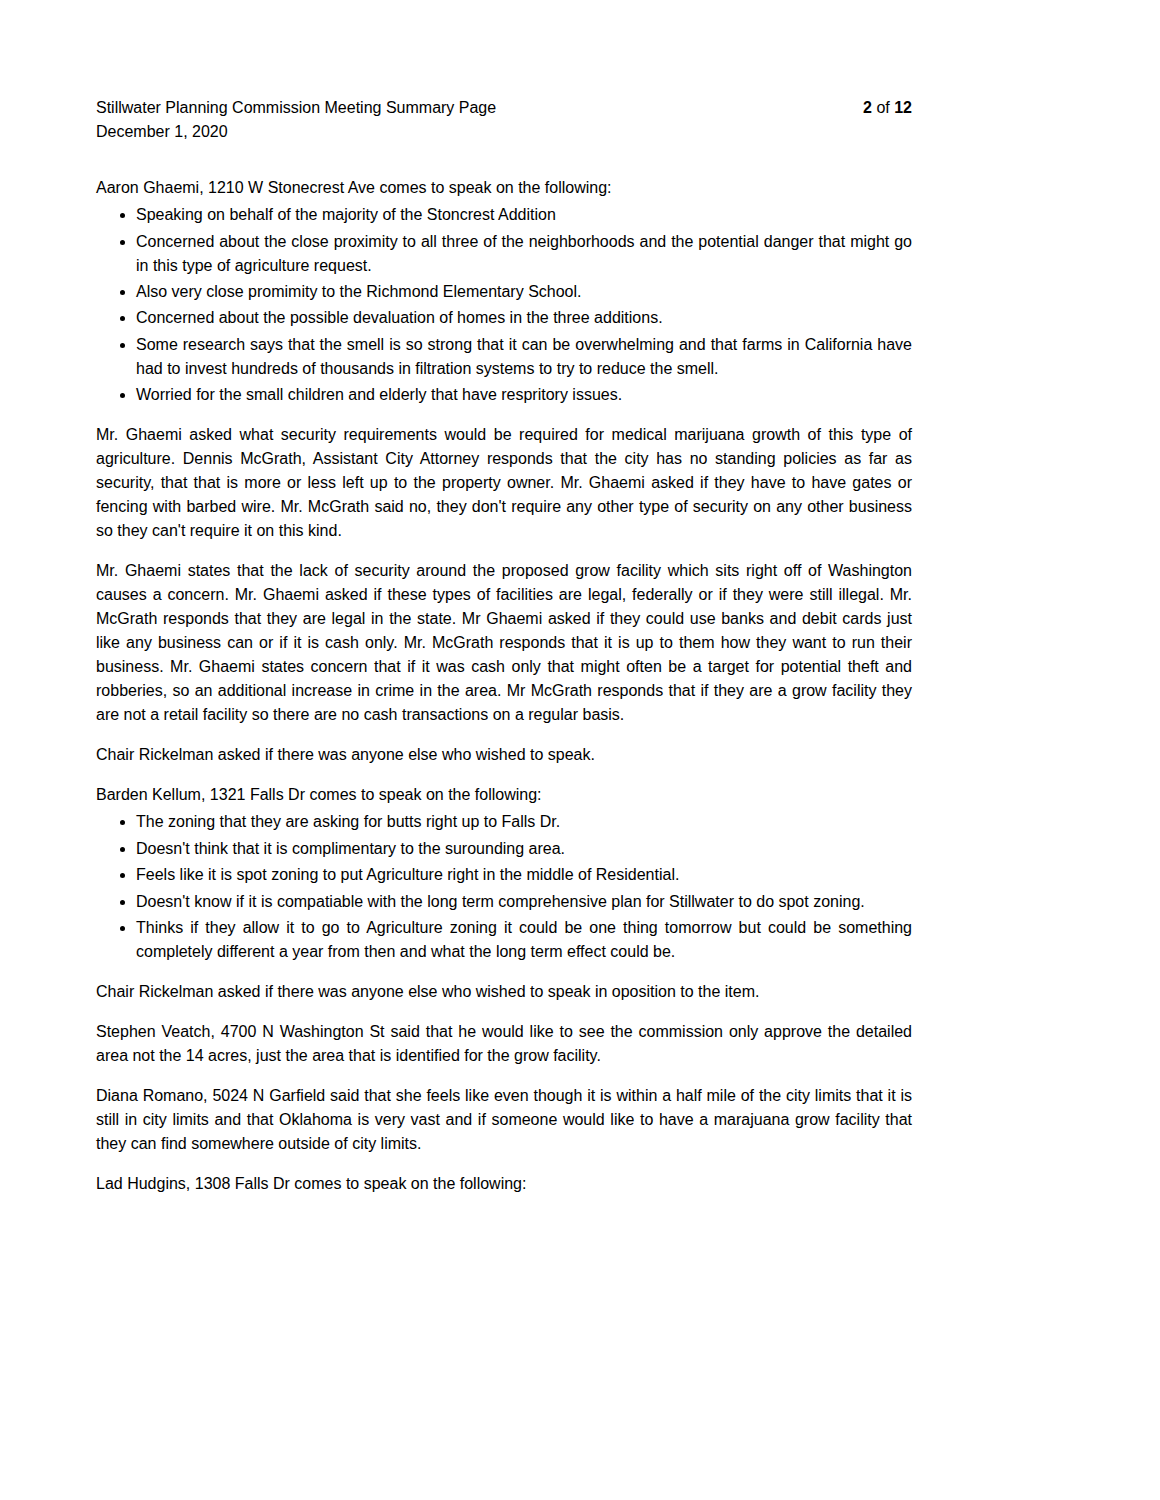Stillwater Planning Commission Meeting Summary Page
December 1, 2020
2 of 12
Aaron Ghaemi, 1210 W Stonecrest Ave comes to speak on the following:
Speaking on behalf of the majority of the Stoncrest Addition
Concerned about the close proximity to all three of the neighborhoods and the potential danger that might go in this type of agriculture request.
Also very close promimity to the Richmond Elementary School.
Concerned about the possible devaluation of homes in the three additions.
Some research says that the smell is so strong that it can be overwhelming and that farms in California have had to invest hundreds of thousands in filtration systems to try to reduce the smell.
Worried for the small children and elderly that have respritory issues.
Mr. Ghaemi asked what security requirements would be required for medical marijuana growth of this type of agriculture. Dennis McGrath, Assistant City Attorney responds that the city has no standing policies as far as security, that that is more or less left up to the property owner. Mr. Ghaemi asked if they have to have gates or fencing with barbed wire. Mr. McGrath said no, they don't require any other type of security on any other business so they can't require it on this kind.
Mr. Ghaemi states that the lack of security around the proposed grow facility which sits right off of Washington causes a concern. Mr. Ghaemi asked if these types of facilities are legal, federally or if they were still illegal. Mr. McGrath responds that they are legal in the state. Mr Ghaemi asked if they could use banks and debit cards just like any business can or if it is cash only. Mr. McGrath responds that it is up to them how they want to run their business. Mr. Ghaemi states concern that if it was cash only that might often be a target for potential theft and robberies, so an additional increase in crime in the area. Mr McGrath responds that if they are a grow facility they are not a retail facility so there are no cash transactions on a regular basis.
Chair Rickelman asked if there was anyone else who wished to speak.
Barden Kellum, 1321 Falls Dr comes to speak on the following:
The zoning that they are asking for butts right up to Falls Dr.
Doesn't think that it is complimentary to the surounding area.
Feels like it is spot zoning to put Agriculture right in the middle of Residential.
Doesn't know if it is compatiable with the long term comprehensive plan for Stillwater to do spot zoning.
Thinks if they allow it to go to Agriculture zoning it could be one thing tomorrow but could be something completely different a year from then and what the long term effect could be.
Chair Rickelman asked if there was anyone else who wished to speak in oposition to the item.
Stephen Veatch, 4700 N Washington St said that he would like to see the commission only approve the detailed area not the 14 acres, just the area that is identified for the grow facility.
Diana Romano, 5024 N Garfield said that she feels like even though it is within a half mile of the city limits that it is still in city limits and that Oklahoma is very vast and if someone would like to have a marajuana grow facility that they can find somewhere outside of city limits.
Lad Hudgins, 1308 Falls Dr comes to speak on the following: